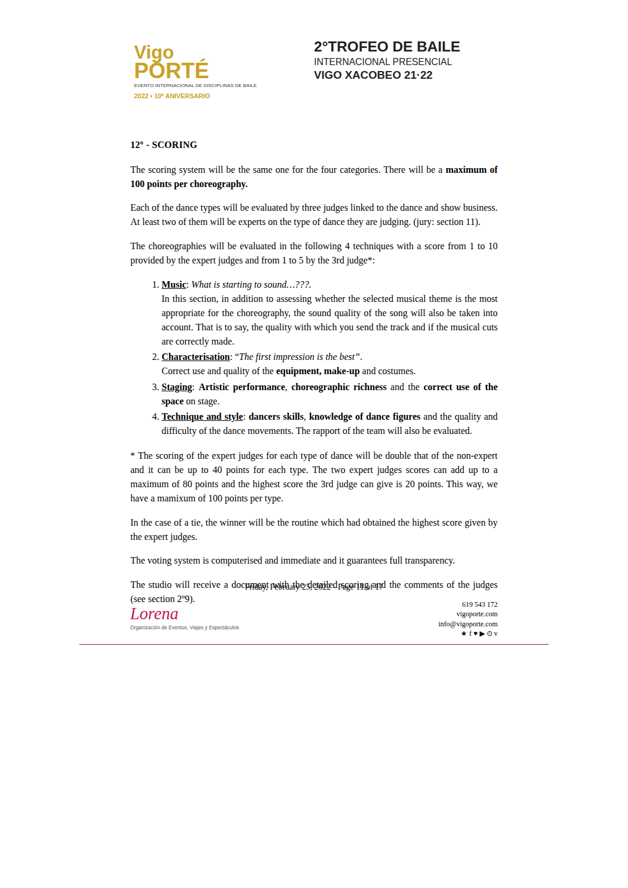12º - SCORING
The scoring system will be the same one for the four categories. There will be a maximum of 100 points per choreography.
Each of the dance types will be evaluated by three judges linked to the dance and show business. At least two of them will be experts on the type of dance they are judging. (jury: section 11).
The choreographies will be evaluated in the following 4 techniques with a score from 1 to 10 provided by the expert judges and from 1 to 5 by the 3rd judge*:
Music: What is starting to sound…???. In this section, in addition to assessing whether the selected musical theme is the most appropriate for the choreography, the sound quality of the song will also be taken into account. That is to say, the quality with which you send the track and if the musical cuts are correctly made.
Characterisation: “The first impression is the best”. Correct use and quality of the equipment, make-up and costumes.
Staging: Artistic performance, choreographic richness and the correct use of the space on stage.
Technique and style: dancers skills, knowledge of dance figures and the quality and difficulty of the dance movements. The rapport of the team will also be evaluated.
* The scoring of the expert judges for each type of dance will be double that of the non-expert and it can be up to 40 points for each type. The two expert judges scores can add up to a maximum of 80 points and the highest score the 3rd judge can give is 20 points. This way, we have a mamixum of 100 points per type.
In the case of a tie, the winner will be the routine which had obtained the highest score given by the expert judges.
The voting system is computerised and immediate and it guarantees full transparency.
The studio will receive a document with the detailed scoring and the comments of the judges (see section 2º9).
Friday, February 25, 2022 - Page 11 of 17
619 543 172
vigoporte.com
info@vigoporte.com
★ f ♥ ▶ ⊙ v